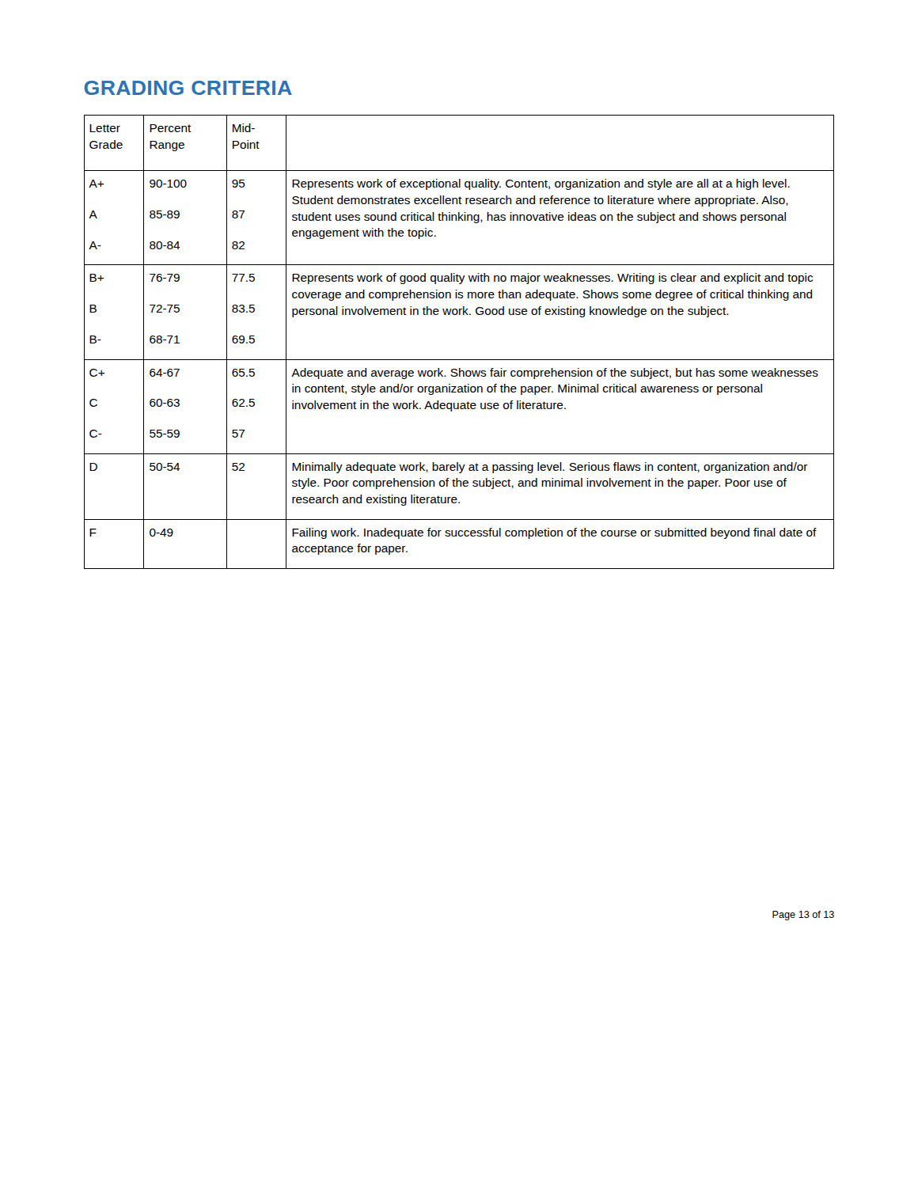GRADING CRITERIA
| Letter Grade | Percent Range | Mid- Point | |
| A+ A A- | 90-100 85-89 80-84 | 95 87 82 | Represents work of exceptional quality. Content, organization and style are all at a high level. Student demonstrates excellent research and reference to literature where appropriate. Also, student uses sound critical thinking, has innovative ideas on the subject and shows personal engagement with the topic. |
| B+ B B- | 76-79 72-75 68-71 | 77.5 83.5 69.5 | Represents work of good quality with no major weaknesses. Writing is clear and explicit and topic coverage and comprehension is more than adequate. Shows some degree of critical thinking and personal involvement in the work. Good use of existing knowledge on the subject. |
| C+ C C- | 64-67 60-63 55-59 | 65.5 62.5 57 | Adequate and average work. Shows fair comprehension of the subject, but has some weaknesses in content, style and/or organization of the paper. Minimal critical awareness or personal involvement in the work. Adequate use of literature. |
| D | 50-54 | 52 | Minimally adequate work, barely at a passing level. Serious flaws in content, organization and/or style. Poor comprehension of the subject, and minimal involvement in the paper. Poor use of research and existing literature. |
| F | 0-49 | | Failing work. Inadequate for successful completion of the course or submitted beyond final date of acceptance for paper. |
Page 13 of 13